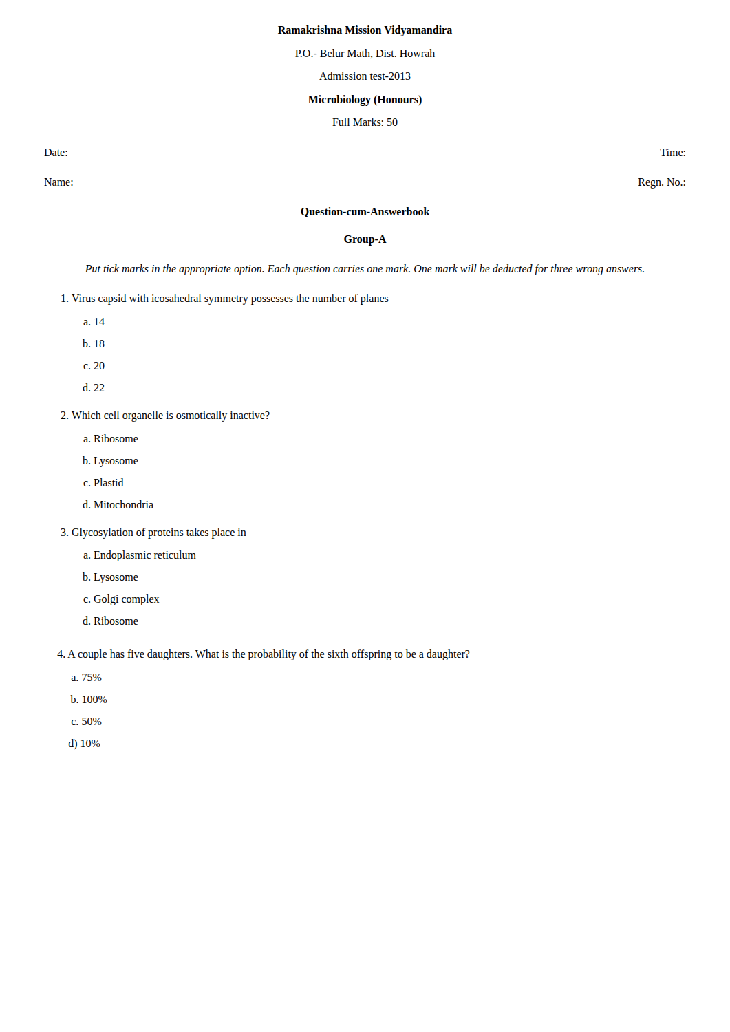Ramakrishna Mission Vidyamandira
P.O.- Belur Math, Dist. Howrah
Admission test-2013
Microbiology (Honours)
Full Marks: 50
Date: Time:
Name: Regn. No.:
Question-cum-Answerbook
Group-A
Put tick marks in the appropriate option. Each question carries one mark. One mark will be deducted for three wrong answers.
Virus capsid with icosahedral symmetry possesses the number of planes
14
18
20
22
Which cell organelle is osmotically inactive?
Ribosome
Lysosome
Plastid
Mitochondria
Glycosylation of proteins takes place in
Endoplasmic reticulum
Lysosome
Golgi complex
Ribosome
4. A couple has five daughters. What is the probability of the sixth offspring to be a daughter?
75%
100%
50%
d) 10%